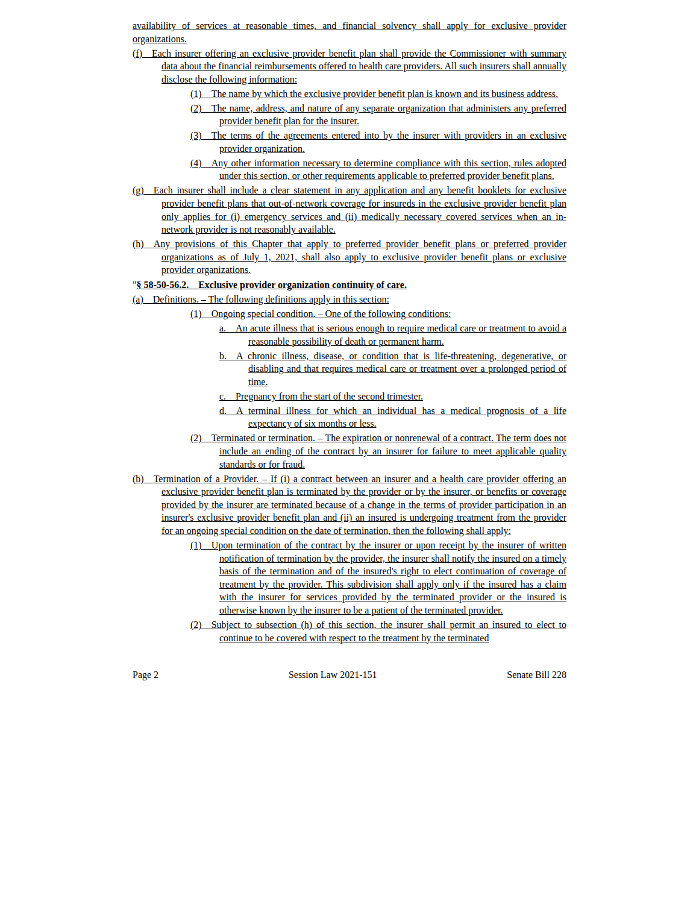availability of services at reasonable times, and financial solvency shall apply for exclusive provider organizations.
(f) Each insurer offering an exclusive provider benefit plan shall provide the Commissioner with summary data about the financial reimbursements offered to health care providers. All such insurers shall annually disclose the following information:
(1) The name by which the exclusive provider benefit plan is known and its business address.
(2) The name, address, and nature of any separate organization that administers any preferred provider benefit plan for the insurer.
(3) The terms of the agreements entered into by the insurer with providers in an exclusive provider organization.
(4) Any other information necessary to determine compliance with this section, rules adopted under this section, or other requirements applicable to preferred provider benefit plans.
(g) Each insurer shall include a clear statement in any application and any benefit booklets for exclusive provider benefit plans that out-of-network coverage for insureds in the exclusive provider benefit plan only applies for (i) emergency services and (ii) medically necessary covered services when an in-network provider is not reasonably available.
(h) Any provisions of this Chapter that apply to preferred provider benefit plans or preferred provider organizations as of July 1, 2021, shall also apply to exclusive provider benefit plans or exclusive provider organizations.
"§ 58-50-56.2. Exclusive provider organization continuity of care.
(a) Definitions. – The following definitions apply in this section:
(1) Ongoing special condition. – One of the following conditions:
a. An acute illness that is serious enough to require medical care or treatment to avoid a reasonable possibility of death or permanent harm.
b. A chronic illness, disease, or condition that is life-threatening, degenerative, or disabling and that requires medical care or treatment over a prolonged period of time.
c. Pregnancy from the start of the second trimester.
d. A terminal illness for which an individual has a medical prognosis of a life expectancy of six months or less.
(2) Terminated or termination. – The expiration or nonrenewal of a contract. The term does not include an ending of the contract by an insurer for failure to meet applicable quality standards or for fraud.
(b) Termination of a Provider. – If (i) a contract between an insurer and a health care provider offering an exclusive provider benefit plan is terminated by the provider or by the insurer, or benefits or coverage provided by the insurer are terminated because of a change in the terms of provider participation in an insurer's exclusive provider benefit plan and (ii) an insured is undergoing treatment from the provider for an ongoing special condition on the date of termination, then the following shall apply:
(1) Upon termination of the contract by the insurer or upon receipt by the insurer of written notification of termination by the provider, the insurer shall notify the insured on a timely basis of the termination and of the insured's right to elect continuation of coverage of treatment by the provider. This subdivision shall apply only if the insured has a claim with the insurer for services provided by the terminated provider or the insured is otherwise known by the insurer to be a patient of the terminated provider.
(2) Subject to subsection (h) of this section, the insurer shall permit an insured to elect to continue to be covered with respect to the treatment by the terminated
Page 2 Session Law 2021-151 Senate Bill 228